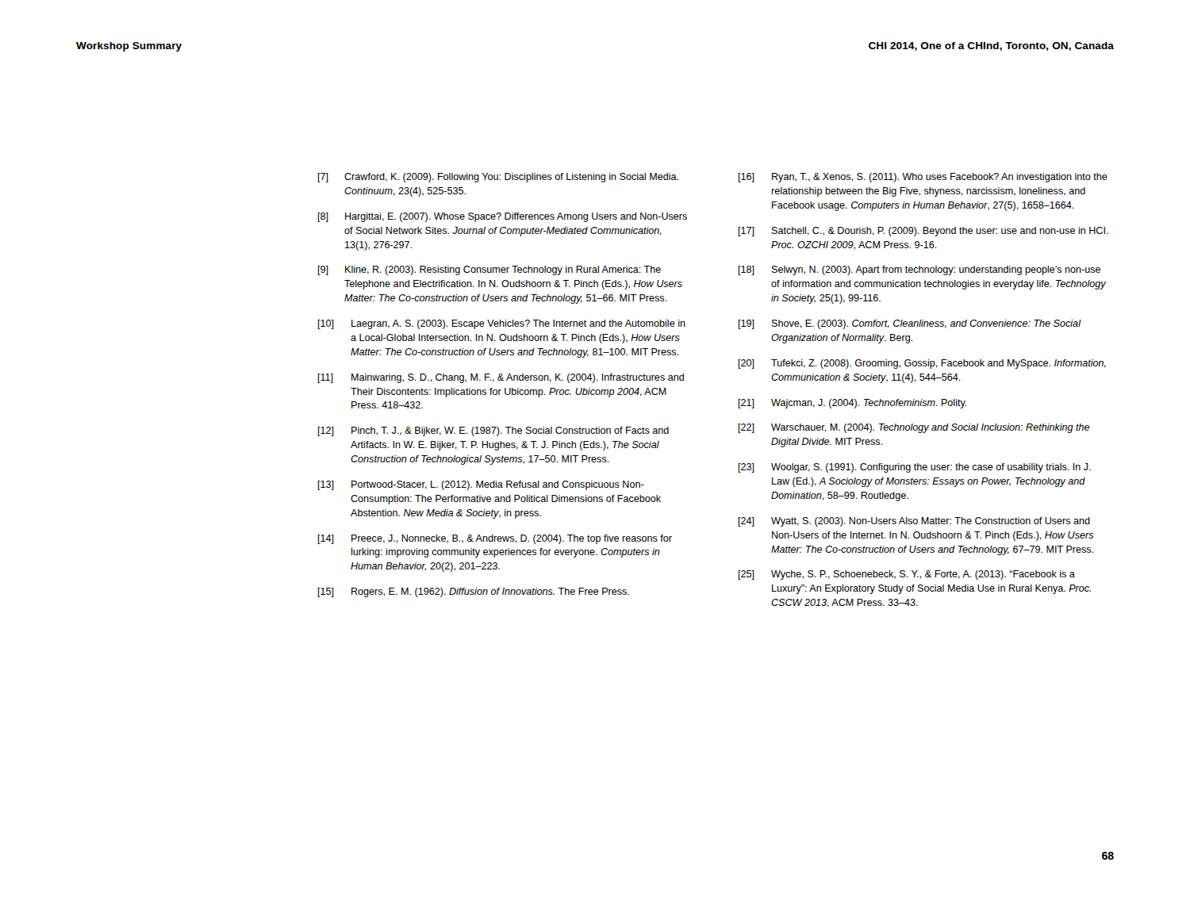Workshop Summary
CHI 2014, One of a CHInd, Toronto, ON, Canada
[7]
Crawford, K. (2009). Following You: Disciplines of Listening in Social Media. Continuum, 23(4), 525-535.
[8]
Hargittai, E. (2007). Whose Space? Differences Among Users and Non-Users of Social Network Sites. Journal of Computer-Mediated Communication, 13(1), 276-297.
[9]
Kline, R. (2003). Resisting Consumer Technology in Rural America: The Telephone and Electrification. In N. Oudshoorn & T. Pinch (Eds.), How Users Matter: The Co-construction of Users and Technology, 51–66. MIT Press.
[10]
Laegran, A. S. (2003). Escape Vehicles? The Internet and the Automobile in a Local-Global Intersection. In N. Oudshoorn & T. Pinch (Eds.), How Users Matter: The Co-construction of Users and Technology, 81–100. MIT Press.
[11]
Mainwaring, S. D., Chang, M. F., & Anderson, K. (2004). Infrastructures and Their Discontents: Implications for Ubicomp. Proc. Ubicomp 2004, ACM Press. 418–432.
[12]
Pinch, T. J., & Bijker, W. E. (1987). The Social Construction of Facts and Artifacts. In W. E. Bijker, T. P. Hughes, & T. J. Pinch (Eds.), The Social Construction of Technological Systems, 17–50. MIT Press.
[13]
Portwood-Stacer, L. (2012). Media Refusal and Conspicuous Non-Consumption: The Performative and Political Dimensions of Facebook Abstention. New Media & Society, in press.
[14]
Preece, J., Nonnecke, B., & Andrews, D. (2004). The top five reasons for lurking: improving community experiences for everyone. Computers in Human Behavior, 20(2), 201–223.
[15]
Rogers, E. M. (1962). Diffusion of Innovations. The Free Press.
[16]
Ryan, T., & Xenos, S. (2011). Who uses Facebook? An investigation into the relationship between the Big Five, shyness, narcissism, loneliness, and Facebook usage. Computers in Human Behavior, 27(5), 1658–1664.
[17]
Satchell, C., & Dourish, P. (2009). Beyond the user: use and non-use in HCI. Proc. OZCHI 2009, ACM Press. 9-16.
[18]
Selwyn, N. (2003). Apart from technology: understanding people’s non-use of information and communication technologies in everyday life. Technology in Society, 25(1), 99-116.
[19]
Shove, E. (2003). Comfort, Cleanliness, and Convenience: The Social Organization of Normality. Berg.
[20]
Tufekci, Z. (2008). Grooming, Gossip, Facebook and MySpace. Information, Communication & Society, 11(4), 544–564.
[21]
Wajcman, J. (2004). Technofeminism. Polity.
[22]
Warschauer, M. (2004). Technology and Social Inclusion: Rethinking the Digital Divide. MIT Press.
[23]
Woolgar, S. (1991). Configuring the user: the case of usability trials. In J. Law (Ed.), A Sociology of Monsters: Essays on Power, Technology and Domination, 58–99. Routledge.
[24]
Wyatt, S. (2003). Non-Users Also Matter: The Construction of Users and Non-Users of the Internet. In N. Oudshoorn & T. Pinch (Eds.), How Users Matter: The Co-construction of Users and Technology, 67–79. MIT Press.
[25]
Wyche, S. P., Schoenebeck, S. Y., & Forte, A. (2013). “Facebook is a Luxury”: An Exploratory Study of Social Media Use in Rural Kenya. Proc. CSCW 2013, ACM Press. 33–43.
68